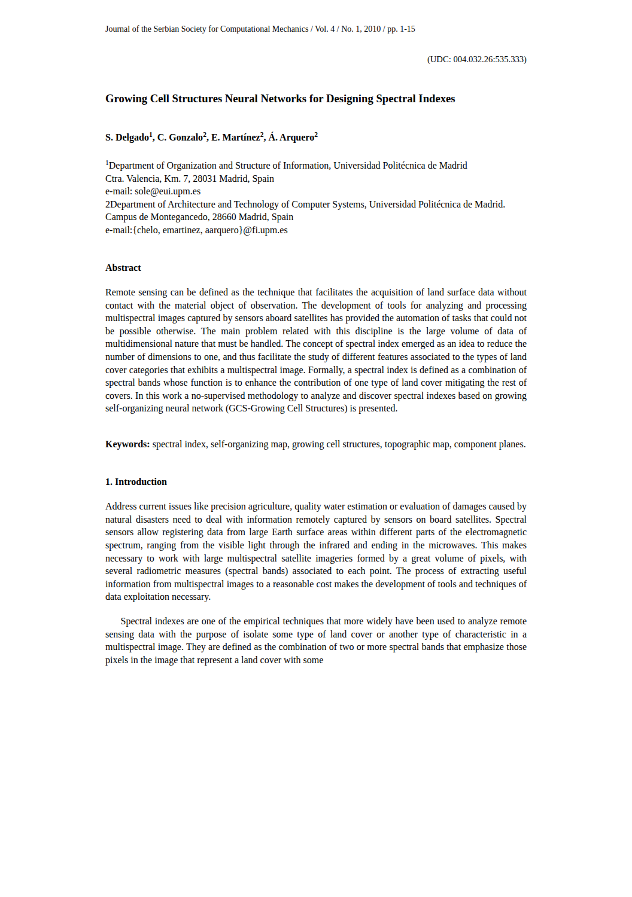Journal of the Serbian Society for Computational Mechanics / Vol. 4 / No. 1, 2010 / pp. 1-15
(UDC: 004.032.26:535.333)
Growing Cell Structures Neural Networks for Designing Spectral Indexes
S. Delgado1, C. Gonzalo2, E. Martínez2, Á. Arquero2
1Department of Organization and Structure of Information, Universidad Politécnica de Madrid
Ctra. Valencia, Km. 7, 28031 Madrid, Spain
e-mail: sole@eui.upm.es
2Department of Architecture and Technology of Computer Systems, Universidad Politécnica de Madrid. Campus de Montegancedo, 28660 Madrid, Spain
e-mail:{chelo, emartinez, aarquero}@fi.upm.es
Abstract
Remote sensing can be defined as the technique that facilitates the acquisition of land surface data without contact with the material object of observation. The development of tools for analyzing and processing multispectral images captured by sensors aboard satellites has provided the automation of tasks that could not be possible otherwise. The main problem related with this discipline is the large volume of data of multidimensional nature that must be handled. The concept of spectral index emerged as an idea to reduce the number of dimensions to one, and thus facilitate the study of different features associated to the types of land cover categories that exhibits a multispectral image. Formally, a spectral index is defined as a combination of spectral bands whose function is to enhance the contribution of one type of land cover mitigating the rest of covers. In this work a no-supervised methodology to analyze and discover spectral indexes based on growing self-organizing neural network (GCS-Growing Cell Structures) is presented.
Keywords: spectral index, self-organizing map, growing cell structures, topographic map, component planes.
1. Introduction
Address current issues like precision agriculture, quality water estimation or evaluation of damages caused by natural disasters need to deal with information remotely captured by sensors on board satellites. Spectral sensors allow registering data from large Earth surface areas within different parts of the electromagnetic spectrum, ranging from the visible light through the infrared and ending in the microwaves. This makes necessary to work with large multispectral satellite imageries formed by a great volume of pixels, with several radiometric measures (spectral bands) associated to each point. The process of extracting useful information from multispectral images to a reasonable cost makes the development of tools and techniques of data exploitation necessary.
Spectral indexes are one of the empirical techniques that more widely have been used to analyze remote sensing data with the purpose of isolate some type of land cover or another type of characteristic in a multispectral image. They are defined as the combination of two or more spectral bands that emphasize those pixels in the image that represent a land cover with some